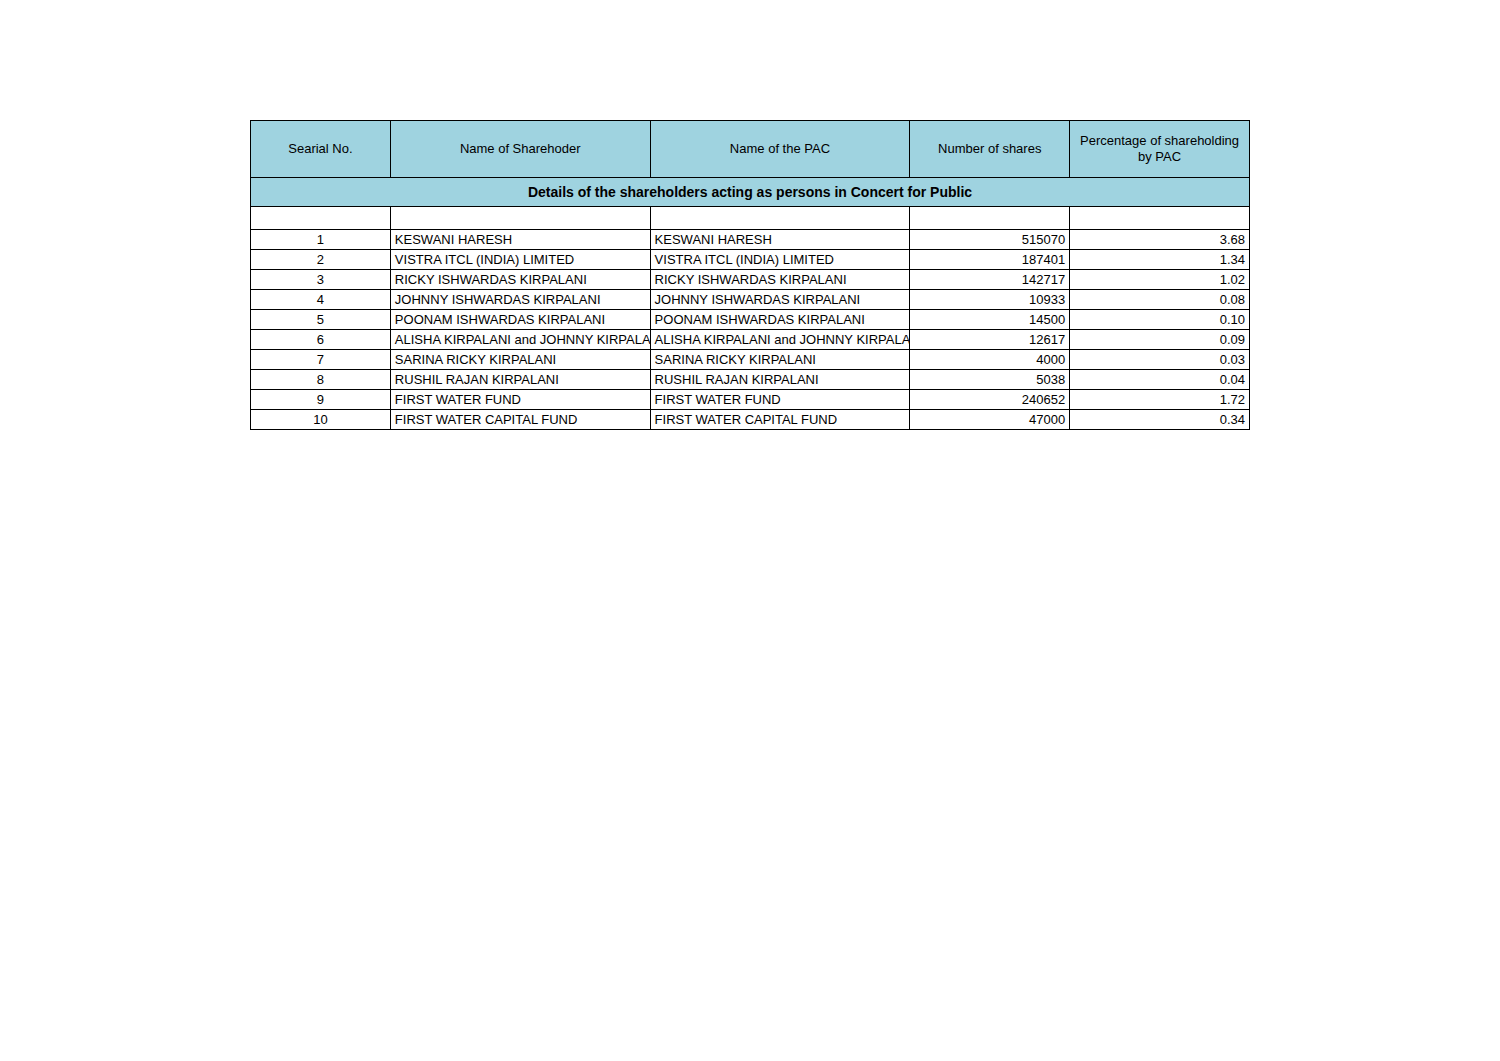| Details of the shareholders acting as persons in Concert for Public |
| Searial No. | Name of Sharehoder | Name of the PAC | Number of shares | Percentage of shareholding by PAC |
| 1 | KESWANI HARESH | KESWANI HARESH | 515070 | 3.68 |
| 2 | VISTRA ITCL (INDIA) LIMITED | VISTRA ITCL (INDIA) LIMITED | 187401 | 1.34 |
| 3 | RICKY ISHWARDAS KIRPALANI | RICKY ISHWARDAS KIRPALANI | 142717 | 1.02 |
| 4 | JOHNNY ISHWARDAS KIRPALANI | JOHNNY ISHWARDAS KIRPALANI | 10933 | 0.08 |
| 5 | POONAM ISHWARDAS KIRPALANI | POONAM ISHWARDAS KIRPALANI | 14500 | 0.10 |
| 6 | ALISHA KIRPALANI and JOHNNY KIRPALANI | ALISHA KIRPALANI and JOHNNY KIRPALANI | 12617 | 0.09 |
| 7 | SARINA RICKY KIRPALANI | SARINA RICKY KIRPALANI | 4000 | 0.03 |
| 8 | RUSHIL RAJAN KIRPALANI | RUSHIL RAJAN KIRPALANI | 5038 | 0.04 |
| 9 | FIRST WATER FUND | FIRST WATER FUND | 240652 | 1.72 |
| 10 | FIRST WATER CAPITAL FUND | FIRST WATER CAPITAL FUND | 47000 | 0.34 |